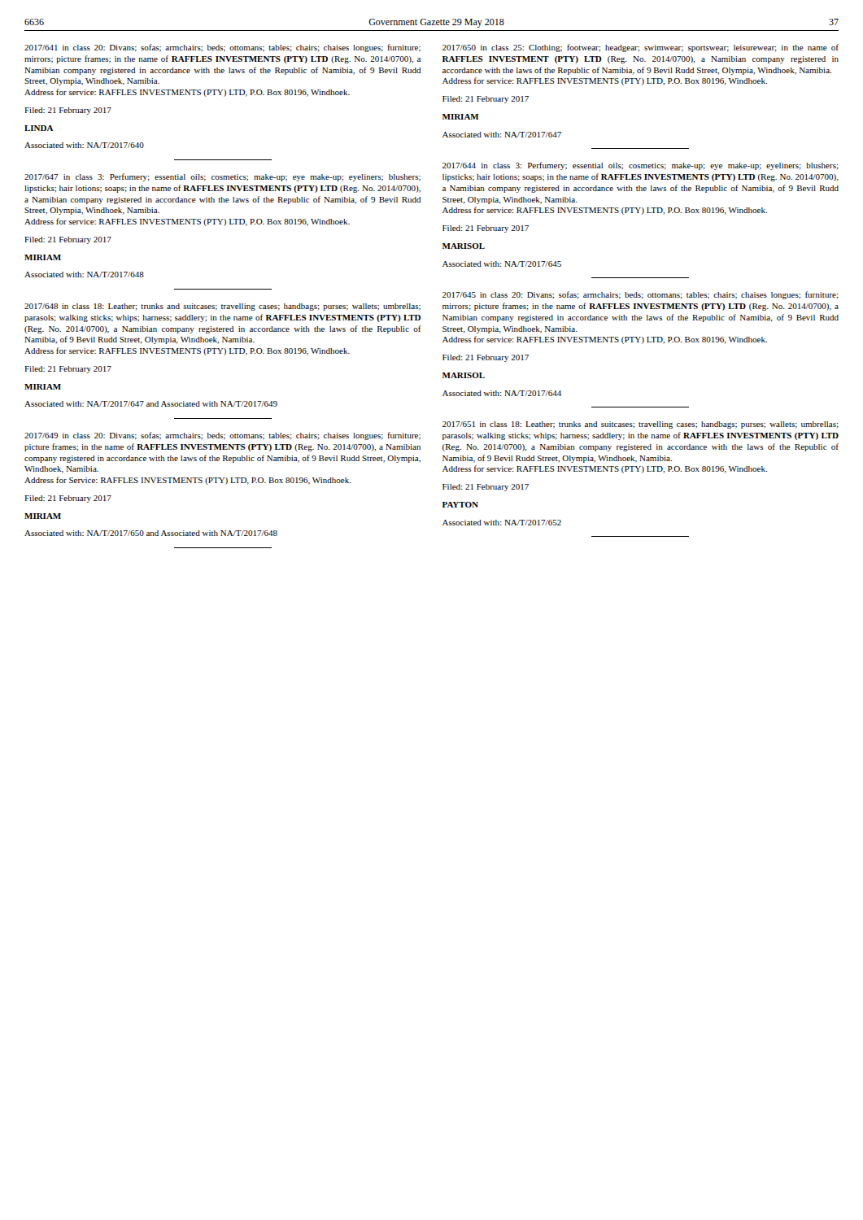6636 Government Gazette 29 May 2018 37
2017/641 in class 20: Divans; sofas; armchairs; beds; ottomans; tables; chairs; chaises longues; furniture; mirrors; picture frames; in the name of RAFFLES INVESTMENTS (PTY) LTD (Reg. No. 2014/0700), a Namibian company registered in accordance with the laws of the Republic of Namibia, of 9 Bevil Rudd Street, Olympia, Windhoek, Namibia.
Address for service: RAFFLES INVESTMENTS (PTY) LTD, P.O. Box 80196, Windhoek.
Filed: 21 February 2017
LINDA
Associated with: NA/T/2017/640
2017/647 in class 3: Perfumery; essential oils; cosmetics; make-up; eye make-up; eyeliners; blushers; lipsticks; hair lotions; soaps; in the name of RAFFLES INVESTMENTS (PTY) LTD (Reg. No. 2014/0700), a Namibian company registered in accordance with the laws of the Republic of Namibia, of 9 Bevil Rudd Street, Olympia, Windhoek, Namibia.
Address for service: RAFFLES INVESTMENTS (PTY) LTD, P.O. Box 80196, Windhoek.
Filed: 21 February 2017
MIRIAM
Associated with: NA/T/2017/648
2017/648 in class 18: Leather; trunks and suitcases; travelling cases; handbags; purses; wallets; umbrellas; parasols; walking sticks; whips; harness; saddlery; in the name of RAFFLES INVESTMENTS (PTY) LTD (Reg. No. 2014/0700), a Namibian company registered in accordance with the laws of the Republic of Namibia, of 9 Bevil Rudd Street, Olympia, Windhoek, Namibia.
Address for service: RAFFLES INVESTMENTS (PTY) LTD, P.O. Box 80196, Windhoek.
Filed: 21 February 2017
MIRIAM
Associated with: NA/T/2017/647 and Associated with NA/T/2017/649
2017/649 in class 20: Divans; sofas; armchairs; beds; ottomans; tables; chairs; chaises longues; furniture; picture frames; in the name of RAFFLES INVESTMENTS (PTY) LTD (Reg. No. 2014/0700), a Namibian company registered in accordance with the laws of the Republic of Namibia, of 9 Bevil Rudd Street, Olympia, Windhoek, Namibia.
Address for Service: RAFFLES INVESTMENTS (PTY) LTD, P.O. Box 80196, Windhoek.
Filed: 21 February 2017
MIRIAM
Associated with: NA/T/2017/650 and Associated with NA/T/2017/648
2017/650 in class 25: Clothing; footwear; headgear; swimwear; sportswear; leisurewear; in the name of RAFFLES INVESTMENT (PTY) LTD (Reg. No. 2014/0700), a Namibian company registered in accordance with the laws of the Republic of Namibia, of 9 Bevil Rudd Street, Olympia, Windhoek, Namibia.
Address for service: RAFFLES INVESTMENTS (PTY) LTD, P.O. Box 80196, Windhoek.
Filed: 21 February 2017
MIRIAM
Associated with: NA/T/2017/647
2017/644 in class 3: Perfumery; essential oils; cosmetics; make-up; eye make-up; eyeliners; blushers; lipsticks; hair lotions; soaps; in the name of RAFFLES INVESTMENTS (PTY) LTD (Reg. No. 2014/0700), a Namibian company registered in accordance with the laws of the Republic of Namibia, of 9 Bevil Rudd Street, Olympia, Windhoek, Namibia.
Address for service: RAFFLES INVESTMENTS (PTY) LTD, P.O. Box 80196, Windhoek.
Filed: 21 February 2017
MARISOL
Associated with: NA/T/2017/645
2017/645 in class 20: Divans; sofas; armchairs; beds; ottomans; tables; chairs; chaises longues; furniture; mirrors; picture frames; in the name of RAFFLES INVESTMENTS (PTY) LTD (Reg. No. 2014/0700), a Namibian company registered in accordance with the laws of the Republic of Namibia, of 9 Bevil Rudd Street, Olympia, Windhoek, Namibia.
Address for service: RAFFLES INVESTMENTS (PTY) LTD, P.O. Box 80196, Windhoek.
Filed: 21 February 2017
MARISOL
Associated with: NA/T/2017/644
2017/651 in class 18: Leather; trunks and suitcases; travelling cases; handbags; purses; wallets; umbrellas; parasols; walking sticks; whips; harness; saddlery; in the name of RAFFLES INVESTMENTS (PTY) LTD (Reg. No. 2014/0700), a Namibian company registered in accordance with the laws of the Republic of Namibia, of 9 Bevil Rudd Street, Olympia, Windhoek, Namibia.
Address for service: RAFFLES INVESTMENTS (PTY) LTD, P.O. Box 80196, Windhoek.
Filed: 21 February 2017
PAYTON
Associated with: NA/T/2017/652